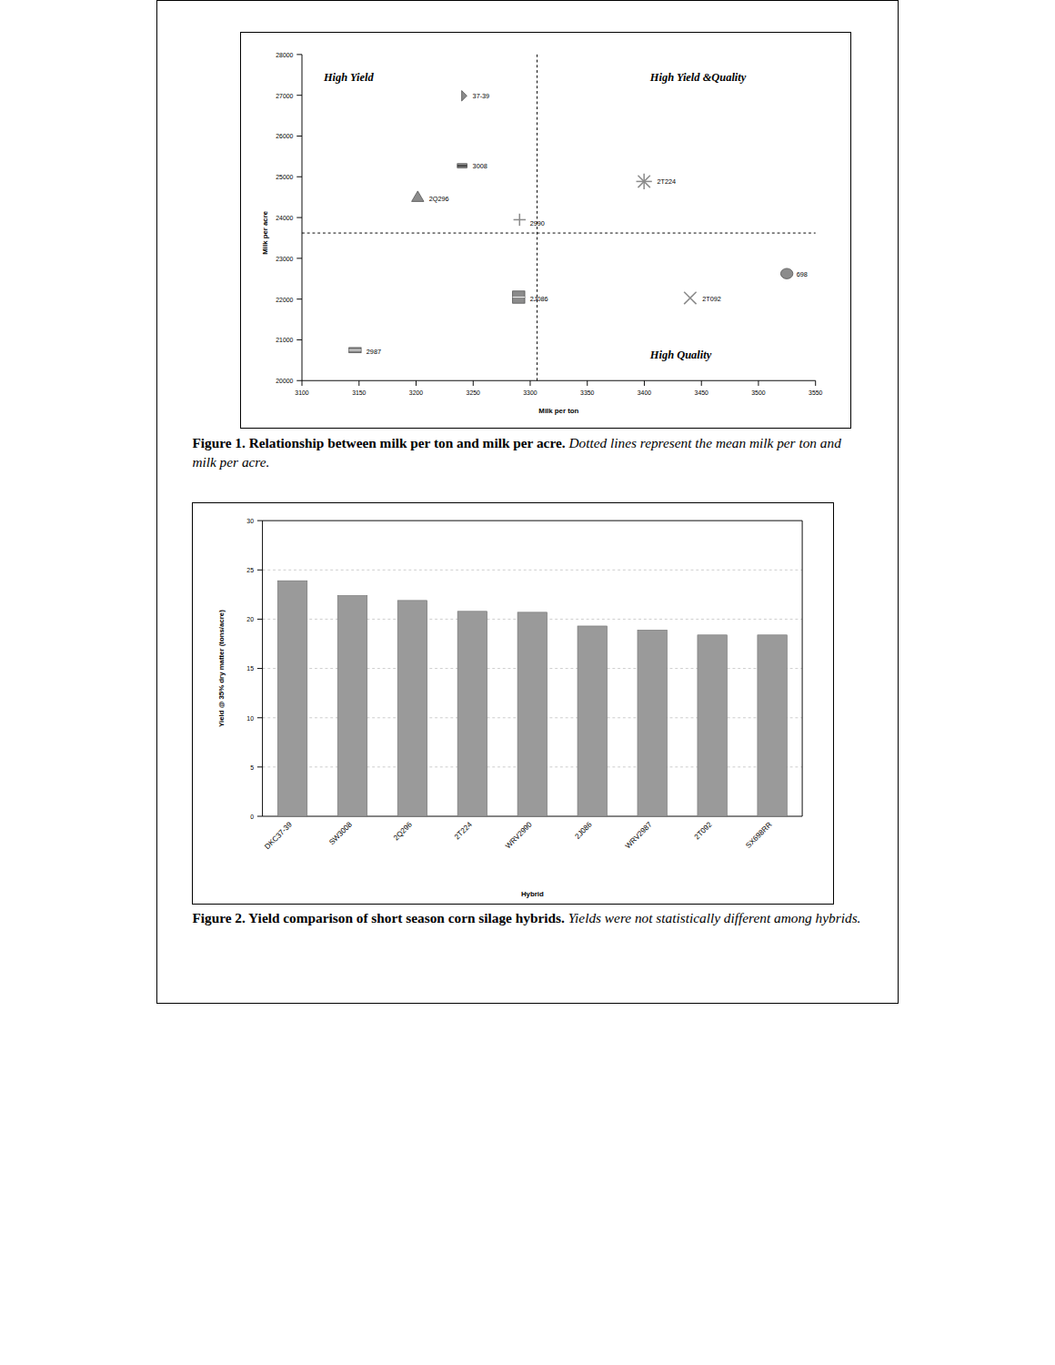28000 27000 26000 25000 24000 23000 22000 21000 20000 3100 3150 3200 3250 3300 3350 3400 3450 3500 3550 Milk per acre Milk per ton High Yield High Yield &Quality High Quality 37-39 3008 2Q296 2990 2T224 698 2T092 2J086 2987
Figure 1. Relationship between milk per ton and milk per acre. Dotted lines represent the mean milk per ton and milk per acre.
30 25 20 15 10 5 0 Yield @ 35% dry matter (tons/acre) Hybrid DKC37-39 SW3008 2Q296 2T224 WRV2990 2J086 WRV2987 2T092 SX698RR
Figure 2. Yield comparison of short season corn silage hybrids. Yields were not statistically different among hybrids.